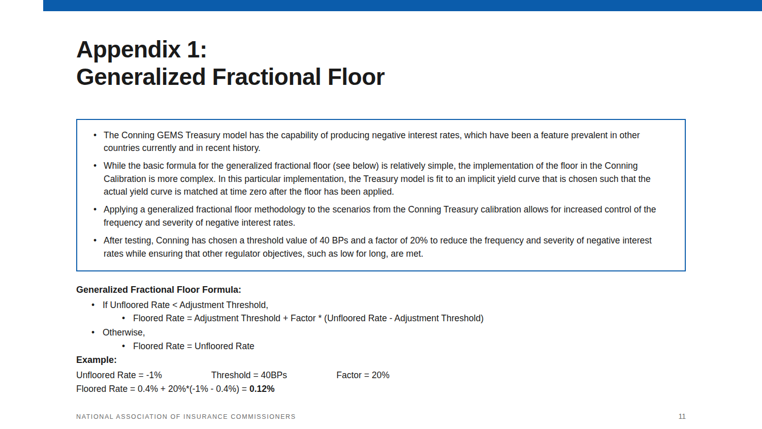Appendix 1:
Generalized Fractional Floor
The Conning GEMS Treasury model has the capability of producing negative interest rates, which have been a feature prevalent in other countries currently and in recent history.
While the basic formula for the generalized fractional floor (see below) is relatively simple, the implementation of the floor in the Conning Calibration is more complex. In this particular implementation, the Treasury model is fit to an implicit yield curve that is chosen such that the actual yield curve is matched at time zero after the floor has been applied.
Applying a generalized fractional floor methodology to the scenarios from the Conning Treasury calibration allows for increased control of the frequency and severity of negative interest rates.
After testing, Conning has chosen a threshold value of 40 BPs and a factor of 20% to reduce the frequency and severity of negative interest rates while ensuring that other regulator objectives, such as low for long, are met.
Generalized Fractional Floor Formula:
If Unfloored Rate < Adjustment Threshold,
Floored Rate = Adjustment Threshold + Factor * (Unfloored Rate - Adjustment Threshold)
Otherwise,
Floored Rate = Unfloored Rate
Example:
Unfloored Rate = -1% Threshold = 40BPs Factor = 20% Floored Rate = 0.4% + 20%*(-1% - 0.4%) = 0.12%
NATIONAL ASSOCIATION OF INSURANCE COMMISSIONERS
11